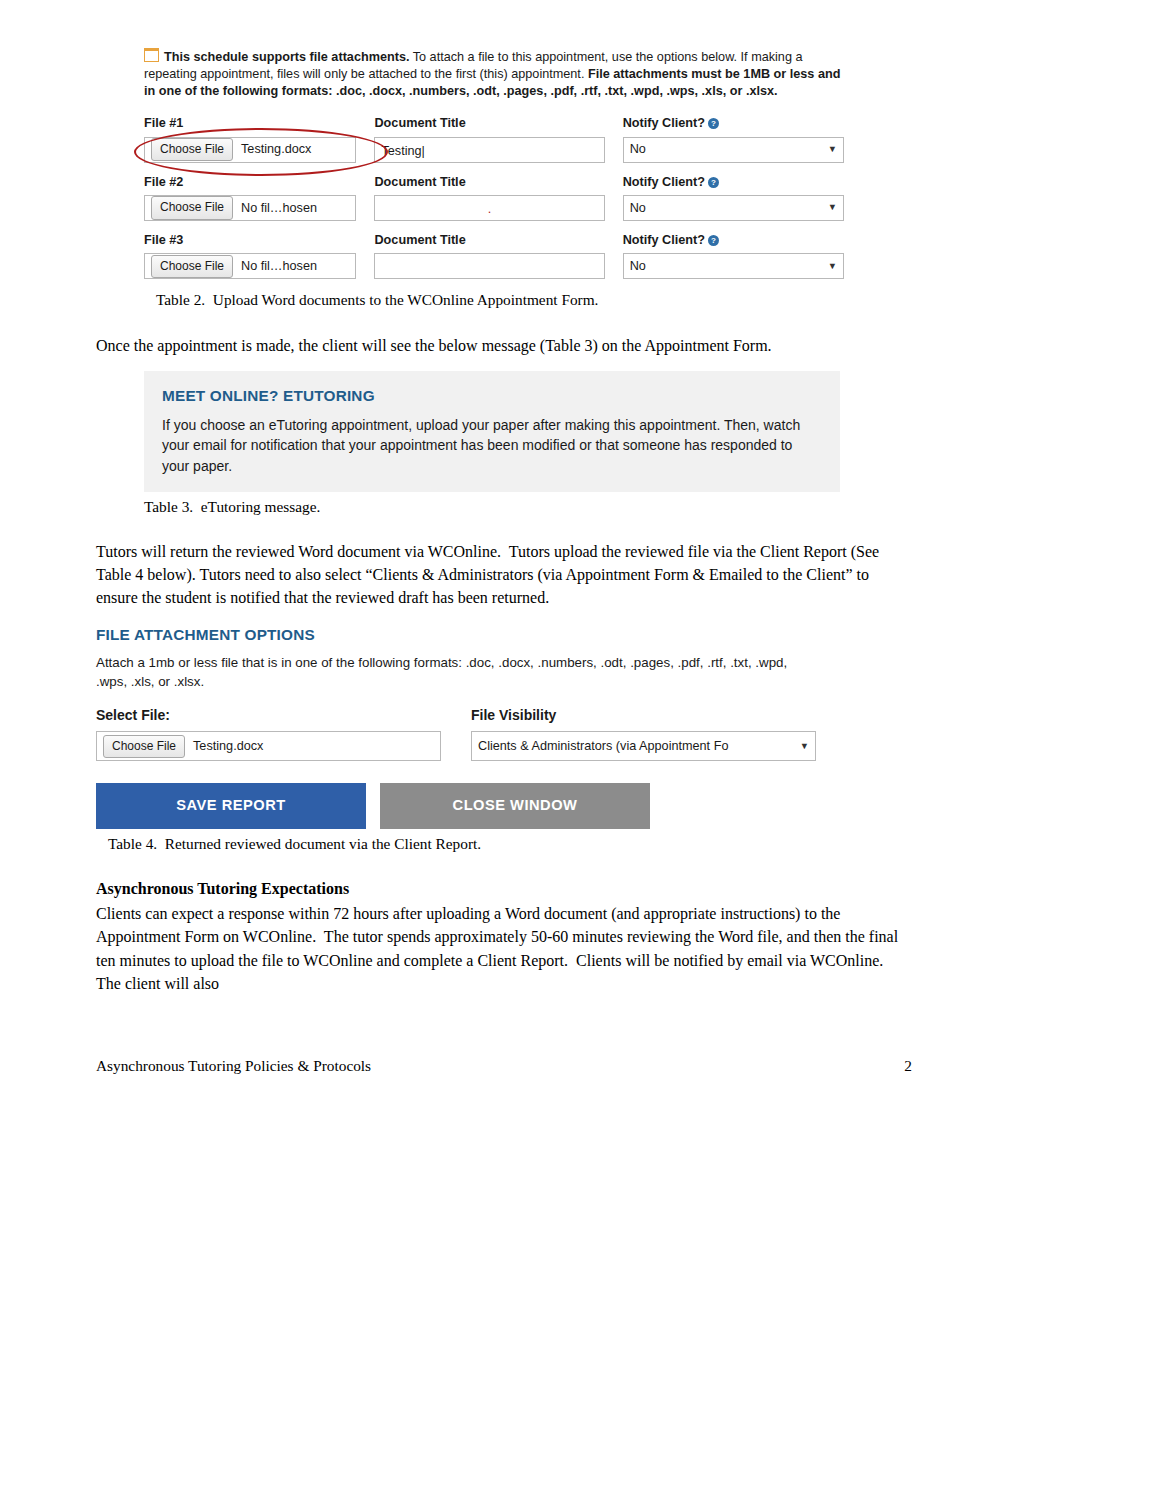This schedule supports file attachments. To attach a file to this appointment, use the options below. If making a repeating appointment, files will only be attached to the first (this) appointment. File attachments must be 1MB or less and in one of the following formats: .doc, .docx, .numbers, .odt, .pages, .pdf, .rtf, .txt, .wpd, .wps, .xls, or .xlsx.
File #1
Choose File Testing.docx
Document Title
Testing|
Notify Client??
No▼
File #2
Choose File No fil…hosen
Document Title
.
Notify Client??
No▼
File #3
Choose File No fil…hosen
Document Title
Notify Client??
No▼
Table 2. Upload Word documents to the WCOnline Appointment Form.
Once the appointment is made, the client will see the below message (Table 3) on the Appointment Form.
MEET ONLINE? ETUTORING
If you choose an eTutoring appointment, upload your paper after making this appointment. Then, watch your email for notification that your appointment has been modified or that someone has responded to your paper.
Table 3. eTutoring message.
Tutors will return the reviewed Word document via WCOnline. Tutors upload the reviewed file via the Client Report (See Table 4 below). Tutors need to also select “Clients & Administrators (via Appointment Form & Emailed to the Client” to ensure the student is notified that the reviewed draft has been returned.
FILE ATTACHMENT OPTIONS
Attach a 1mb or less file that is in one of the following formats: .doc, .docx, .numbers, .odt, .pages, .pdf, .rtf, .txt, .wpd, .wps, .xls, or .xlsx.
Select File:
Choose File Testing.docx
File Visibility
Clients & Administrators (via Appointment Fo▼
SAVE REPORT
CLOSE WINDOW
Table 4. Returned reviewed document via the Client Report.
Asynchronous Tutoring Expectations
Clients can expect a response within 72 hours after uploading a Word document (and appropriate instructions) to the Appointment Form on WCOnline. The tutor spends approximately 50-60 minutes reviewing the Word file, and then the final ten minutes to upload the file to WCOnline and complete a Client Report. Clients will be notified by email via WCOnline. The client will also
Asynchronous Tutoring Policies & Protocols 2